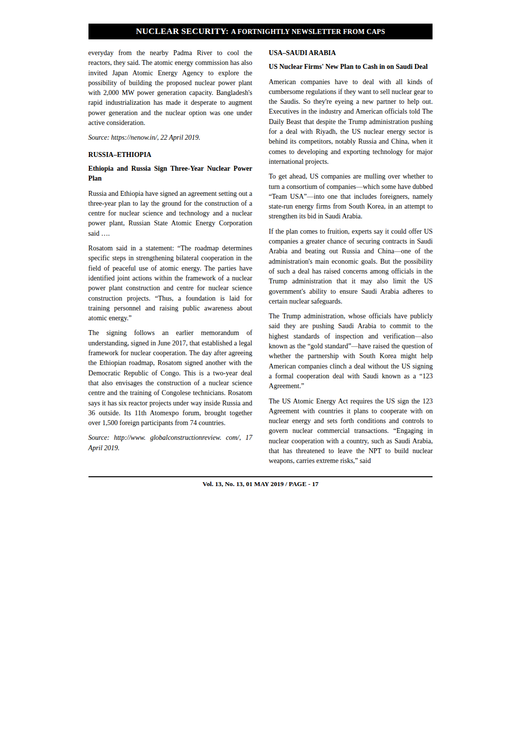NUCLEAR SECURITY: A FORTNIGHTLY NEWSLETTER FROM CAPS
everyday from the nearby Padma River to cool the reactors, they said. The atomic energy commission has also invited Japan Atomic Energy Agency to explore the possibility of building the proposed nuclear power plant with 2,000 MW power generation capacity. Bangladesh's rapid industrialization has made it desperate to augment power generation and the nuclear option was one under active consideration.
Source: https://nenow.in/, 22 April 2019.
RUSSIA–ETHIOPIA
Ethiopia and Russia Sign Three-Year Nuclear Power Plan
Russia and Ethiopia have signed an agreement setting out a three-year plan to lay the ground for the construction of a centre for nuclear science and technology and a nuclear power plant, Russian State Atomic Energy Corporation said ….
Rosatom said in a statement: “The roadmap determines specific steps in strengthening bilateral cooperation in the field of peaceful use of atomic energy. The parties have identified joint actions within the framework of a nuclear power plant construction and centre for nuclear science construction projects. “Thus, a foundation is laid for training personnel and raising public awareness about atomic energy.”
The signing follows an earlier memorandum of understanding, signed in June 2017, that established a legal framework for nuclear cooperation. The day after agreeing the Ethiopian roadmap, Rosatom signed another with the Democratic Republic of Congo. This is a two-year deal that also envisages the construction of a nuclear science centre and the training of Congolese technicians. Rosatom says it has six reactor projects under way inside Russia and 36 outside. Its 11th Atomexpo forum, brought together over 1,500 foreign participants from 74 countries.
Source: http://www. globalconstructionreview. com/, 17 April 2019.
USA–SAUDI ARABIA
US Nuclear Firms' New Plan to Cash in on Saudi Deal
American companies have to deal with all kinds of cumbersome regulations if they want to sell nuclear gear to the Saudis. So they're eyeing a new partner to help out. Executives in the industry and American officials told The Daily Beast that despite the Trump administration pushing for a deal with Riyadh, the US nuclear energy sector is behind its competitors, notably Russia and China, when it comes to developing and exporting technology for major international projects.
To get ahead, US companies are mulling over whether to turn a consortium of companies—which some have dubbed “Team USA”—into one that includes foreigners, namely state-run energy firms from South Korea, in an attempt to strengthen its bid in Saudi Arabia.
If the plan comes to fruition, experts say it could offer US companies a greater chance of securing contracts in Saudi Arabia and beating out Russia and China—one of the administration's main economic goals. But the possibility of such a deal has raised concerns among officials in the Trump administration that it may also limit the US government's ability to ensure Saudi Arabia adheres to certain nuclear safeguards.
The Trump administration, whose officials have publicly said they are pushing Saudi Arabia to commit to the highest standards of inspection and verification—also known as the “gold standard”—have raised the question of whether the partnership with South Korea might help American companies clinch a deal without the US signing a formal cooperation deal with Saudi known as a “123 Agreement.”
The US Atomic Energy Act requires the US sign the 123 Agreement with countries it plans to cooperate with on nuclear energy and sets forth conditions and controls to govern nuclear commercial transactions. “Engaging in nuclear cooperation with a country, such as Saudi Arabia, that has threatened to leave the NPT to build nuclear weapons, carries extreme risks,” said
Vol. 13, No. 13, 01 MAY 2019 / PAGE - 17